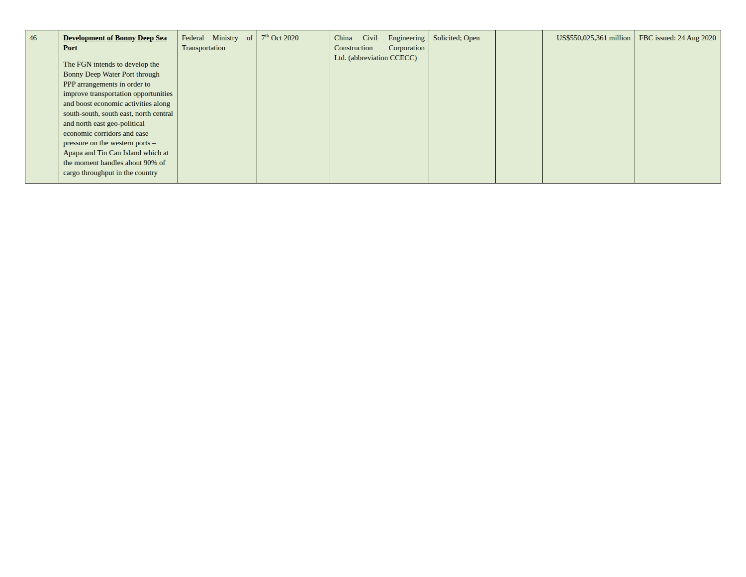| 46 | Development of Bonny Deep Sea Port The FGN intends to develop the Bonny Deep Water Port through PPP arrangements in order to improve transportation opportunities and boost economic activities along south-south, south east, north central and north east geo-political economic corridors and ease pressure on the western ports – Apapa and Tin Can Island which at the moment handles about 90% of cargo throughput in the country | Federal Ministry of Transportation | 7 th Oct 2020 | China Civil Engineering Construction Corporation Ltd. (abbreviation CCECC) | Solicited; Open | | US$550,025,361 million | FBC issued: 24 Aug 2020 |